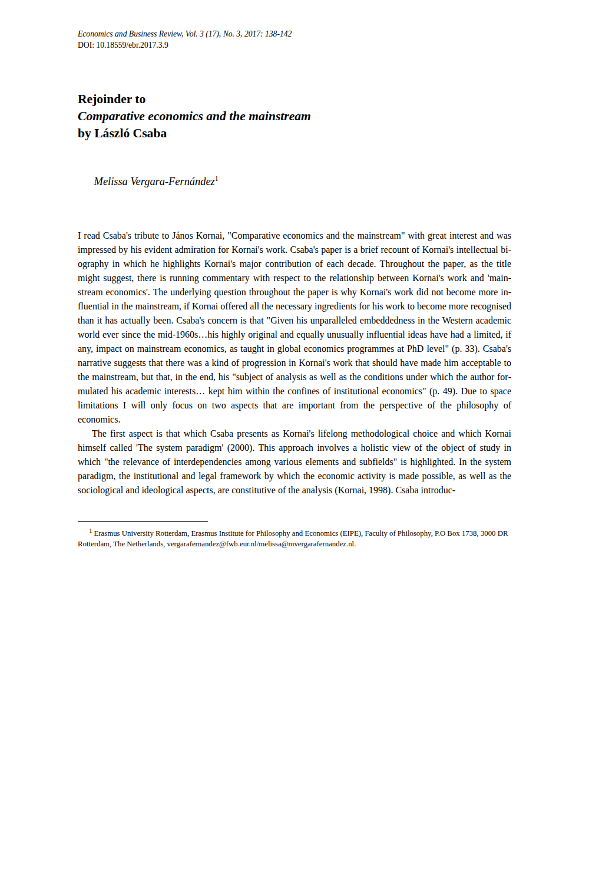Economics and Business Review, Vol. 3 (17), No. 3, 2017: 138-142
DOI: 10.18559/ebr.2017.3.9
Rejoinder to
Comparative economics and the mainstream
by László Csaba
Melissa Vergara-Fernández1
I read Csaba's tribute to János Kornai, "Comparative economics and the mainstream" with great interest and was impressed by his evident admiration for Kornai's work. Csaba's paper is a brief recount of Kornai's intellectual biography in which he highlights Kornai's major contribution of each decade. Throughout the paper, as the title might suggest, there is running commentary with respect to the relationship between Kornai's work and 'mainstream economics'. The underlying question throughout the paper is why Kornai's work did not become more influential in the mainstream, if Kornai offered all the necessary ingredients for his work to become more recognised than it has actually been. Csaba's concern is that "Given his unparalleled embeddedness in the Western academic world ever since the mid-1960s…his highly original and equally unusually influential ideas have had a limited, if any, impact on mainstream economics, as taught in global economics programmes at PhD level" (p. 33). Csaba's narrative suggests that there was a kind of progression in Kornai's work that should have made him acceptable to the mainstream, but that, in the end, his "subject of analysis as well as the conditions under which the author formulated his academic interests… kept him within the confines of institutional economics" (p. 49). Due to space limitations I will only focus on two aspects that are important from the perspective of the philosophy of economics.
The first aspect is that which Csaba presents as Kornai's lifelong methodological choice and which Kornai himself called 'The system paradigm' (2000). This approach involves a holistic view of the object of study in which "the relevance of interdependencies among various elements and subfields" is highlighted. In the system paradigm, the institutional and legal framework by which the economic activity is made possible, as well as the sociological and ideological aspects, are constitutive of the analysis (Kornai, 1998). Csaba introduc-
1 Erasmus University Rotterdam, Erasmus Institute for Philosophy and Economics (EIPE), Faculty of Philosophy, P.O Box 1738, 3000 DR Rotterdam, The Netherlands, vergarafernandez@fwb.eur.nl/melissa@mvergarafernandez.nl.